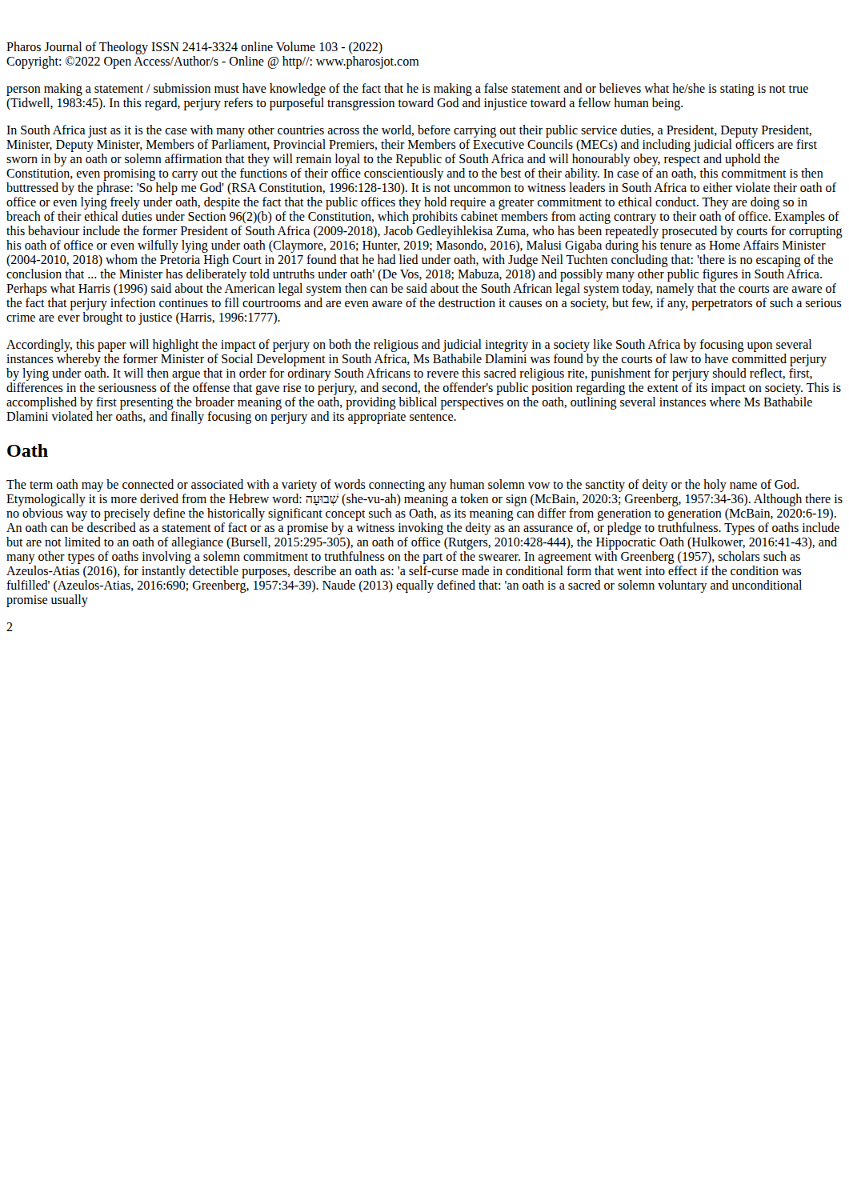Pharos Journal of Theology ISSN 2414-3324 online Volume 103 - (2022)
Copyright: ©2022 Open Access/Author/s - Online @ http//: www.pharosjot.com
person making a statement / submission must have knowledge of the fact that he is making a false statement and or believes what he/she is stating is not true (Tidwell, 1983:45). In this regard, perjury refers to purposeful transgression toward God and injustice toward a fellow human being.
In South Africa just as it is the case with many other countries across the world, before carrying out their public service duties, a President, Deputy President, Minister, Deputy Minister, Members of Parliament, Provincial Premiers, their Members of Executive Councils (MECs) and including judicial officers are first sworn in by an oath or solemn affirmation that they will remain loyal to the Republic of South Africa and will honourably obey, respect and uphold the Constitution, even promising to carry out the functions of their office conscientiously and to the best of their ability. In case of an oath, this commitment is then buttressed by the phrase: 'So help me God' (RSA Constitution, 1996:128-130). It is not uncommon to witness leaders in South Africa to either violate their oath of office or even lying freely under oath, despite the fact that the public offices they hold require a greater commitment to ethical conduct. They are doing so in breach of their ethical duties under Section 96(2)(b) of the Constitution, which prohibits cabinet members from acting contrary to their oath of office. Examples of this behaviour include the former President of South Africa (2009-2018), Jacob Gedleyihlekisa Zuma, who has been repeatedly prosecuted by courts for corrupting his oath of office or even wilfully lying under oath (Claymore, 2016; Hunter, 2019; Masondo, 2016), Malusi Gigaba during his tenure as Home Affairs Minister (2004-2010, 2018) whom the Pretoria High Court in 2017 found that he had lied under oath, with Judge Neil Tuchten concluding that: 'there is no escaping of the conclusion that ... the Minister has deliberately told untruths under oath' (De Vos, 2018; Mabuza, 2018) and possibly many other public figures in South Africa. Perhaps what Harris (1996) said about the American legal system then can be said about the South African legal system today, namely that the courts are aware of the fact that perjury infection continues to fill courtrooms and are even aware of the destruction it causes on a society, but few, if any, perpetrators of such a serious crime are ever brought to justice (Harris, 1996:1777).
Accordingly, this paper will highlight the impact of perjury on both the religious and judicial integrity in a society like South Africa by focusing upon several instances whereby the former Minister of Social Development in South Africa, Ms Bathabile Dlamini was found by the courts of law to have committed perjury by lying under oath. It will then argue that in order for ordinary South Africans to revere this sacred religious rite, punishment for perjury should reflect, first, differences in the seriousness of the offense that gave rise to perjury, and second, the offender's public position regarding the extent of its impact on society. This is accomplished by first presenting the broader meaning of the oath, providing biblical perspectives on the oath, outlining several instances where Ms Bathabile Dlamini violated her oaths, and finally focusing on perjury and its appropriate sentence.
Oath
The term oath may be connected or associated with a variety of words connecting any human solemn vow to the sanctity of deity or the holy name of God. Etymologically it is more derived from the Hebrew word: שְׁבוּעָה (she-vu-ah) meaning a token or sign (McBain, 2020:3; Greenberg, 1957:34-36). Although there is no obvious way to precisely define the historically significant concept such as Oath, as its meaning can differ from generation to generation (McBain, 2020:6-19). An oath can be described as a statement of fact or as a promise by a witness invoking the deity as an assurance of, or pledge to truthfulness. Types of oaths include but are not limited to an oath of allegiance (Bursell, 2015:295-305), an oath of office (Rutgers, 2010:428-444), the Hippocratic Oath (Hulkower, 2016:41-43), and many other types of oaths involving a solemn commitment to truthfulness on the part of the swearer. In agreement with Greenberg (1957), scholars such as Azeulos-Atias (2016), for instantly detectible purposes, describe an oath as: 'a self-curse made in conditional form that went into effect if the condition was fulfilled' (Azeulos-Atias, 2016:690; Greenberg, 1957:34-39). Naude (2013) equally defined that: 'an oath is a sacred or solemn voluntary and unconditional promise usually
2